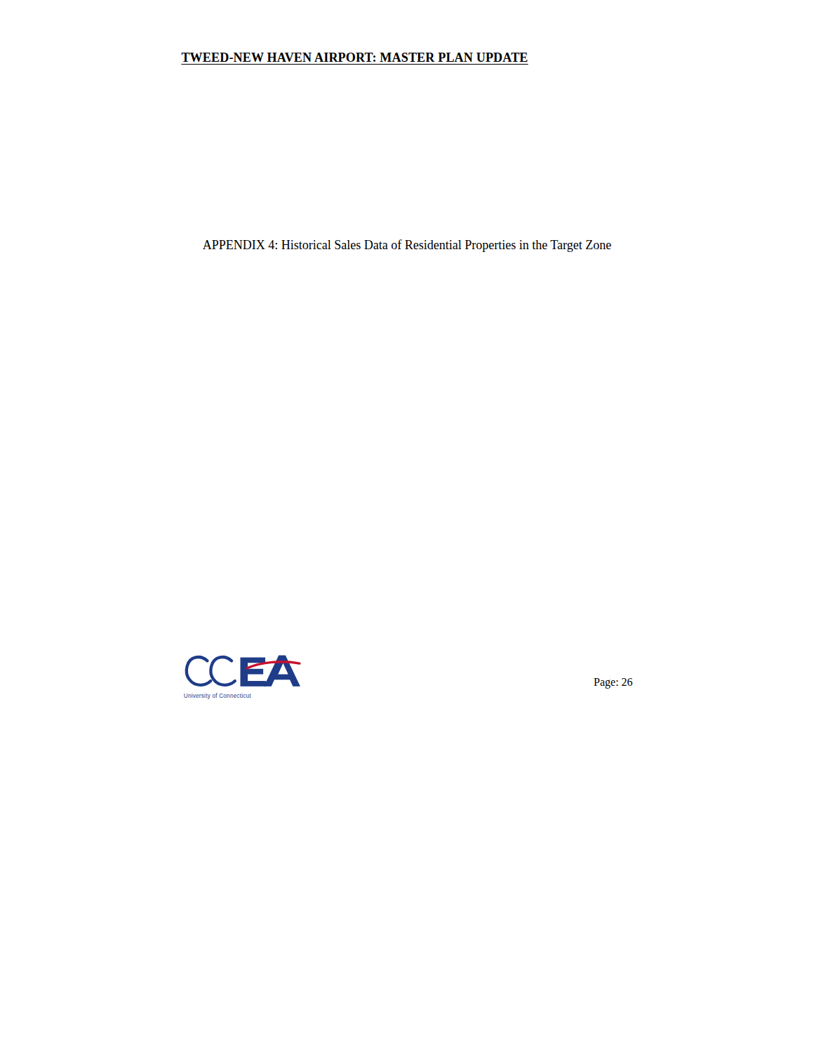TWEED-NEW HAVEN AIRPORT: MASTER PLAN UPDATE
APPENDIX 4: Historical Sales Data of Residential Properties in the Target Zone
CCEA — University of Connecticut University of Connecticut
Page: 26